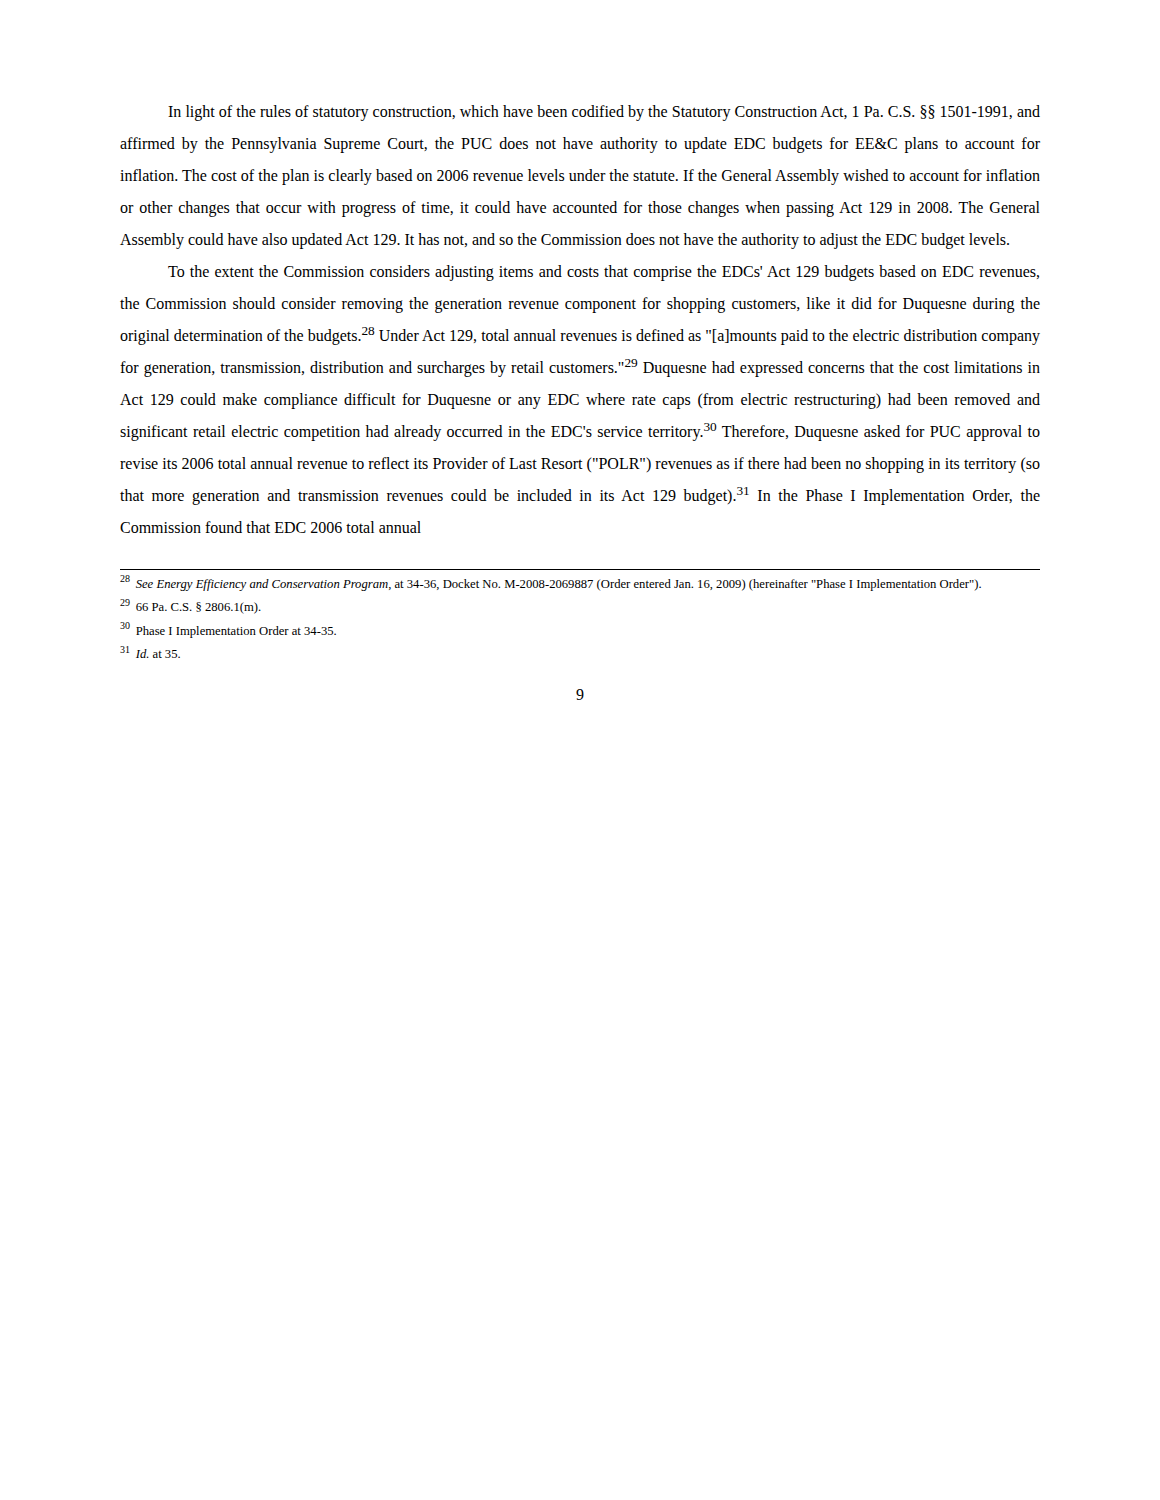In light of the rules of statutory construction, which have been codified by the Statutory Construction Act, 1 Pa. C.S. §§ 1501-1991, and affirmed by the Pennsylvania Supreme Court, the PUC does not have authority to update EDC budgets for EE&C plans to account for inflation. The cost of the plan is clearly based on 2006 revenue levels under the statute. If the General Assembly wished to account for inflation or other changes that occur with progress of time, it could have accounted for those changes when passing Act 129 in 2008. The General Assembly could have also updated Act 129. It has not, and so the Commission does not have the authority to adjust the EDC budget levels.
To the extent the Commission considers adjusting items and costs that comprise the EDCs' Act 129 budgets based on EDC revenues, the Commission should consider removing the generation revenue component for shopping customers, like it did for Duquesne during the original determination of the budgets.28 Under Act 129, total annual revenues is defined as "[a]mounts paid to the electric distribution company for generation, transmission, distribution and surcharges by retail customers."29 Duquesne had expressed concerns that the cost limitations in Act 129 could make compliance difficult for Duquesne or any EDC where rate caps (from electric restructuring) had been removed and significant retail electric competition had already occurred in the EDC's service territory.30 Therefore, Duquesne asked for PUC approval to revise its 2006 total annual revenue to reflect its Provider of Last Resort ("POLR") revenues as if there had been no shopping in its territory (so that more generation and transmission revenues could be included in its Act 129 budget).31 In the Phase I Implementation Order, the Commission found that EDC 2006 total annual
28 See Energy Efficiency and Conservation Program, at 34-36, Docket No. M-2008-2069887 (Order entered Jan. 16, 2009) (hereinafter "Phase I Implementation Order").
29 66 Pa. C.S. § 2806.1(m).
30 Phase I Implementation Order at 34-35.
31 Id. at 35.
9